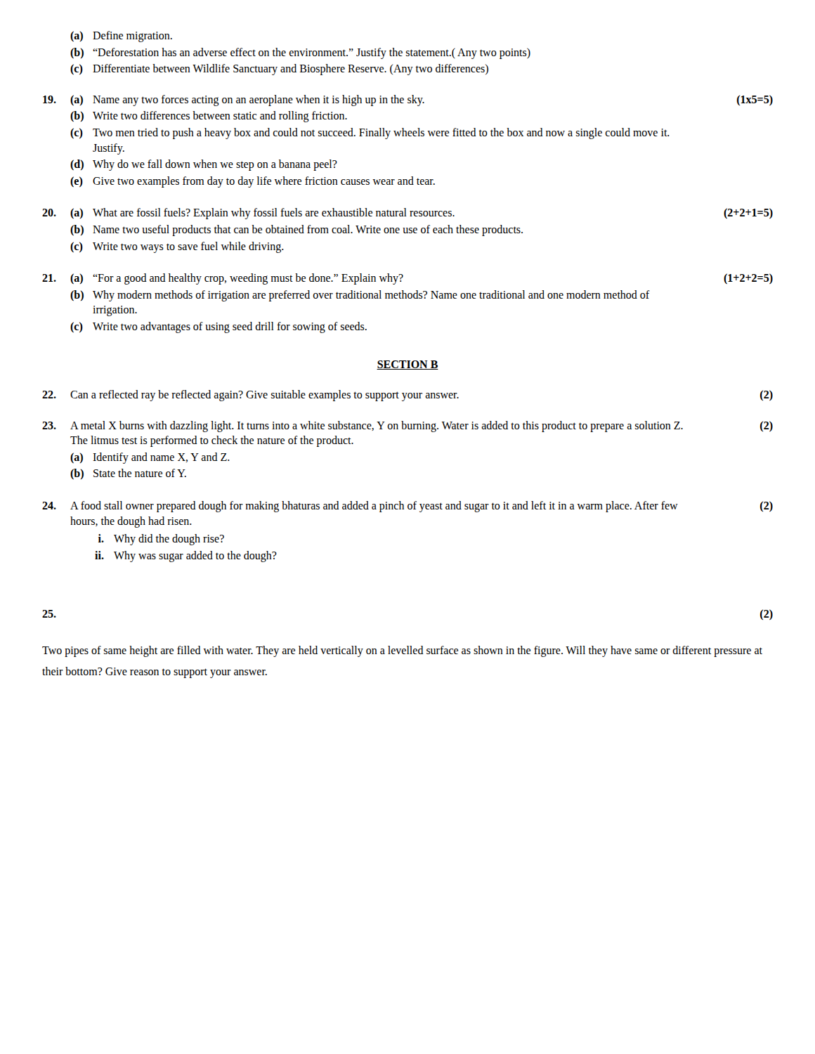(a) Define migration.
(b)“Deforestation has an adverse effect on the environment.” Justify the statement.( Any two points)
(c) Differentiate between Wildlife Sanctuary and Biosphere Reserve. (Any two differences)
19.
(a) Name any two forces acting on an aeroplane when it is high up in the sky.
(b) Write two differences between static and rolling friction.
(c) Two men tried to push a heavy box and could not succeed. Finally wheels were fitted to the box and now a single could move it. Justify.
(d) Why do we fall down when we step on a banana peel?
(e) Give two examples from day to day life where friction causes wear and tear.
(1x5=5)
20.
(a) What are fossil fuels? Explain why fossil fuels are exhaustible natural resources.
(b) Name two useful products that can be obtained from coal. Write one use of each these products.
(c) Write two ways to save fuel while driving.
(2+2+1=5)
21.
(a)“For a good and healthy crop, weeding must be done.” Explain why?
(b) Why modern methods of irrigation are preferred over traditional methods? Name one traditional and one modern method of irrigation.
(c) Write two advantages of using seed drill for sowing of seeds.
(1+2+2=5)
SECTION B
22.
Can a reflected ray be reflected again? Give suitable examples to support your answer.
(2)
23.
A metal X burns with dazzling light. It turns into a white substance, Y on burning. Water is added to this product to prepare a solution Z. The litmus test is performed to check the nature of the product.
(a) Identify and name X, Y and Z.
(b) State the nature of Y.
(2)
24.
A food stall owner prepared dough for making bhaturas and added a pinch of yeast and sugar to it and left it in a warm place. After few hours, the dough had risen.
i. Why did the dough rise?
ii. Why was sugar added to the dough?
(2)
25.
(2)
Two pipes of same height are filled with water. They are held vertically on a levelled surface as shown in the figure. Will they have same or different pressure at their bottom? Give reason to support your answer.